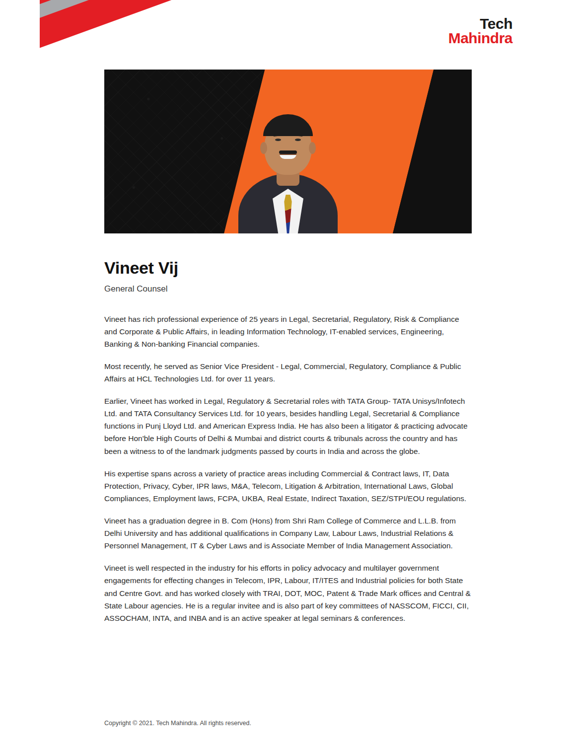Tech Mahindra
Vineet Vij
General Counsel
Vineet has rich professional experience of 25 years in Legal, Secretarial, Regulatory, Risk & Compliance and Corporate & Public Affairs, in leading Information Technology, IT-enabled services, Engineering, Banking & Non-banking Financial companies.
Most recently, he served as Senior Vice President - Legal, Commercial, Regulatory, Compliance & Public Affairs at HCL Technologies Ltd. for over 11 years.
Earlier, Vineet has worked in Legal, Regulatory & Secretarial roles with TATA Group- TATA Unisys/Infotech Ltd. and TATA Consultancy Services Ltd. for 10 years, besides handling Legal, Secretarial & Compliance functions in Punj Lloyd Ltd. and American Express India. He has also been a litigator & practicing advocate before Hon'ble High Courts of Delhi & Mumbai and district courts & tribunals across the country and has been a witness to of the landmark judgments passed by courts in India and across the globe.
His expertise spans across a variety of practice areas including Commercial & Contract laws, IT, Data Protection, Privacy, Cyber, IPR laws, M&A, Telecom, Litigation & Arbitration, International Laws, Global Compliances, Employment laws, FCPA, UKBA, Real Estate, Indirect Taxation, SEZ/STPI/EOU regulations.
Vineet has a graduation degree in B. Com (Hons) from Shri Ram College of Commerce and L.L.B. from Delhi University and has additional qualifications in Company Law, Labour Laws, Industrial Relations & Personnel Management, IT & Cyber Laws and is Associate Member of India Management Association.
Vineet is well respected in the industry for his efforts in policy advocacy and multilayer government engagements for effecting changes in Telecom, IPR, Labour, IT/ITES and Industrial policies for both State and Centre Govt. and has worked closely with TRAI, DOT, MOC, Patent & Trade Mark offices and Central & State Labour agencies. He is a regular invitee and is also part of key committees of NASSCOM, FICCI, CII, ASSOCHAM, INTA, and INBA and is an active speaker at legal seminars & conferences.
Copyright © 2021. Tech Mahindra. All rights reserved.